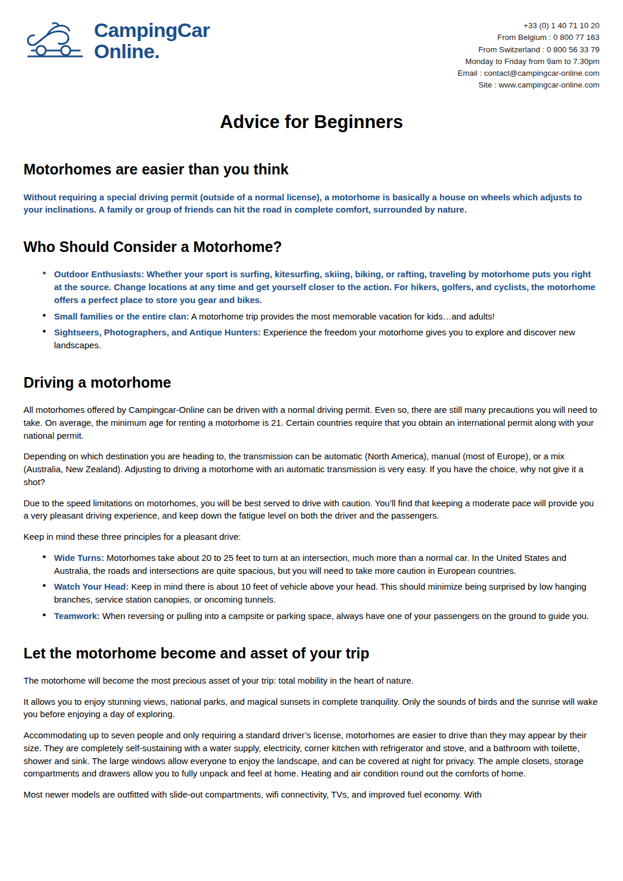CampingCar
Online.
+33 (0) 1 40 71 10 20
From Belgium : 0 800 77 163
From Switzerland : 0 800 56 33 79
Monday to Friday from 9am to 7.30pm
Email : contact@campingcar-online.com
Site : www.campingcar-online.com
Advice for Beginners
Motorhomes are easier than you think
Without requiring a special driving permit (outside of a normal license), a motorhome is basically a house on wheels which adjusts to your inclinations. A family or group of friends can hit the road in complete comfort, surrounded by nature.
Who Should Consider a Motorhome?
Outdoor Enthusiasts: Whether your sport is surfing, kitesurfing, skiing, biking, or rafting, traveling by motorhome puts you right at the source. Change locations at any time and get yourself closer to the action. For hikers, golfers, and cyclists, the motorhome offers a perfect place to store you gear and bikes.
Small families or the entire clan: A motorhome trip provides the most memorable vacation for kids…and adults!
Sightseers, Photographers, and Antique Hunters: Experience the freedom your motorhome gives you to explore and discover new landscapes.
Driving a motorhome
All motorhomes offered by Campingcar-Online can be driven with a normal driving permit. Even so, there are still many precautions you will need to take. On average, the minimum age for renting a motorhome is 21. Certain countries require that you obtain an international permit along with your national permit.
Depending on which destination you are heading to, the transmission can be automatic (North America), manual (most of Europe), or a mix (Australia, New Zealand). Adjusting to driving a motorhome with an automatic transmission is very easy. If you have the choice, why not give it a shot?
Due to the speed limitations on motorhomes, you will be best served to drive with caution. You’ll find that keeping a moderate pace will provide you a very pleasant driving experience, and keep down the fatigue level on both the driver and the passengers.
Keep in mind these three principles for a pleasant drive:
Wide Turns: Motorhomes take about 20 to 25 feet to turn at an intersection, much more than a normal car. In the United States and Australia, the roads and intersections are quite spacious, but you will need to take more caution in European countries.
Watch Your Head: Keep in mind there is about 10 feet of vehicle above your head. This should minimize being surprised by low hanging branches, service station canopies, or oncoming tunnels.
Teamwork: When reversing or pulling into a campsite or parking space, always have one of your passengers on the ground to guide you.
Let the motorhome become and asset of your trip
The motorhome will become the most precious asset of your trip: total mobility in the heart of nature.
It allows you to enjoy stunning views, national parks, and magical sunsets in complete tranquility. Only the sounds of birds and the sunrise will wake you before enjoying a day of exploring.
Accommodating up to seven people and only requiring a standard driver’s license, motorhomes are easier to drive than they may appear by their size. They are completely self-sustaining with a water supply, electricity, corner kitchen with refrigerator and stove, and a bathroom with toilette, shower and sink. The large windows allow everyone to enjoy the landscape, and can be covered at night for privacy. The ample closets, storage compartments and drawers allow you to fully unpack and feel at home. Heating and air condition round out the comforts of home.
Most newer models are outfitted with slide-out compartments, wifi connectivity, TVs, and improved fuel economy. With